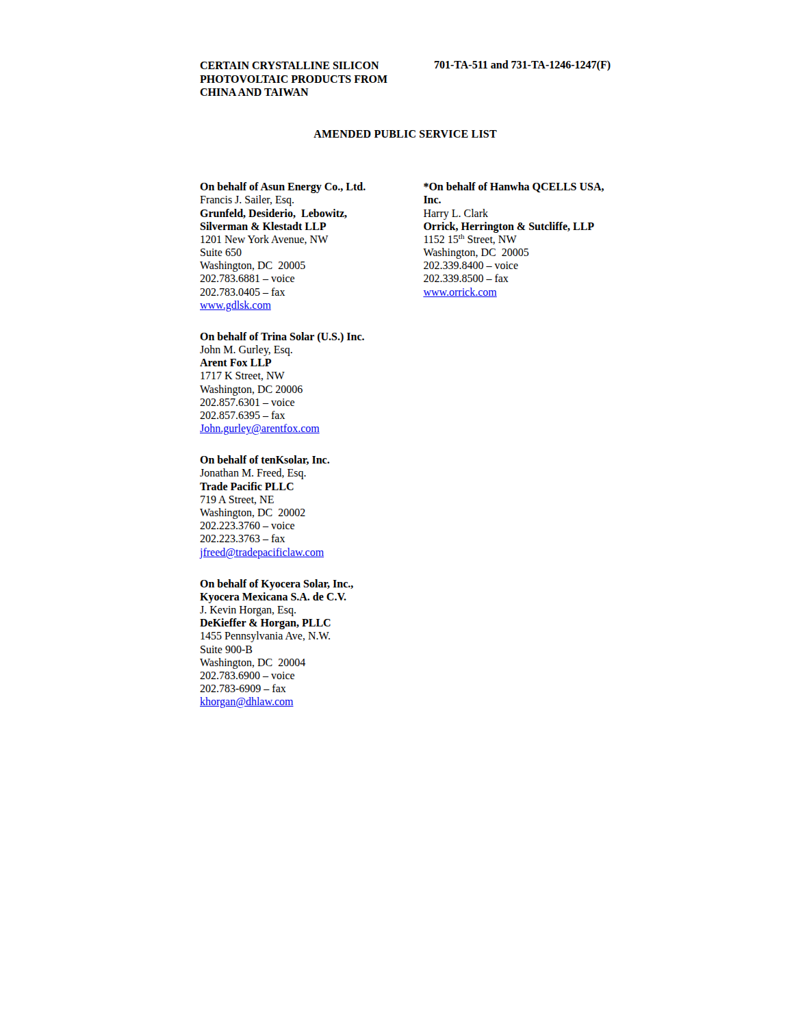CERTAIN CRYSTALLINE SILICON
PHOTOVOLTAIC PRODUCTS FROM
CHINA AND TAIWAN
701-TA-511 and 731-TA-1246-1247(F)
AMENDED PUBLIC SERVICE LIST
On behalf of Asun Energy Co., Ltd.
Francis J. Sailer, Esq.
Grunfeld, Desiderio, Lebowitz,
Silverman & Klestadt LLP
1201 New York Avenue, NW
Suite 650
Washington, DC 20005
202.783.6881 – voice
202.783.0405 – fax
www.gdlsk.com
On behalf of Trina Solar (U.S.) Inc.
John M. Gurley, Esq.
Arent Fox LLP
1717 K Street, NW
Washington, DC 20006
202.857.6301 – voice
202.857.6395 – fax
John.gurley@arentfox.com
On behalf of tenKsolar, Inc.
Jonathan M. Freed, Esq.
Trade Pacific PLLC
719 A Street, NE
Washington, DC 20002
202.223.3760 – voice
202.223.3763 – fax
jfreed@tradepacificlaw.com
On behalf of Kyocera Solar, Inc.,
Kyocera Mexicana S.A. de C.V.
J. Kevin Horgan, Esq.
DeKieffer & Horgan, PLLC
1455 Pennsylvania Ave, N.W.
Suite 900-B
Washington, DC 20004
202.783.6900 – voice
202.783-6909 – fax
khorgan@dhlaw.com
*On behalf of Hanwha QCELLS USA,
Inc.
Harry L. Clark
Orrick, Herrington & Sutcliffe, LLP
1152 15th Street, NW
Washington, DC 20005
202.339.8400 – voice
202.339.8500 – fax
www.orrick.com